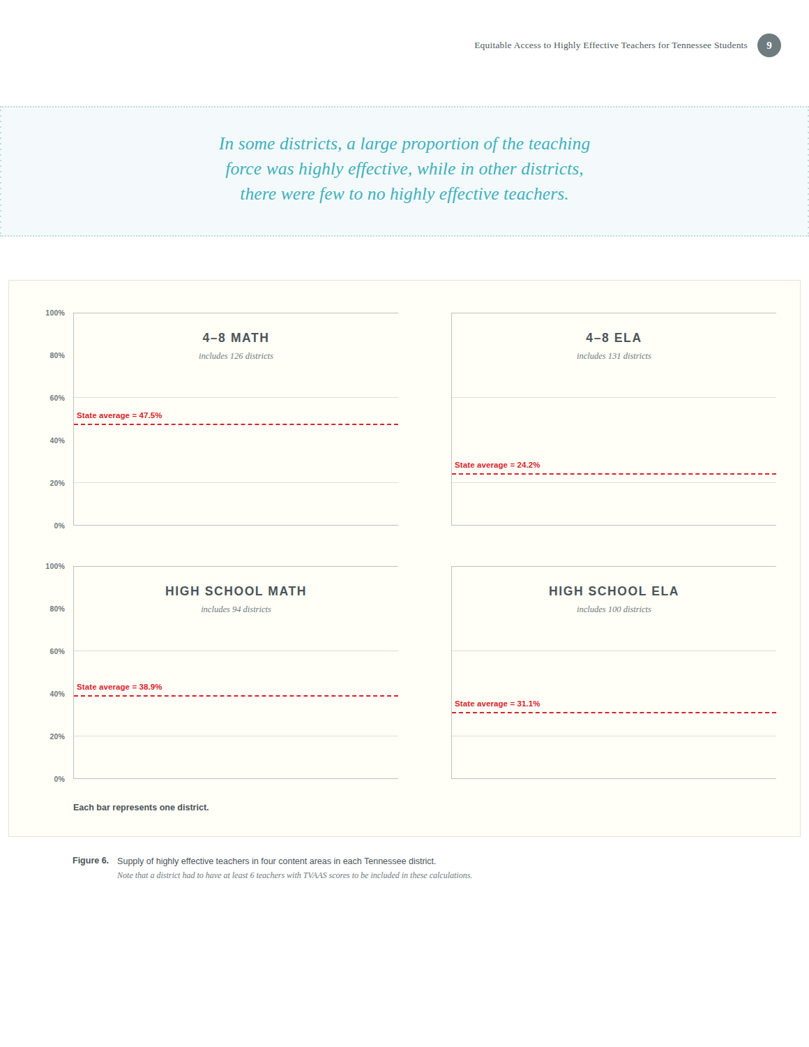Equitable Access to Highly Effective Teachers for Tennessee Students
9
In some districts, a large proportion of the teaching
force was highly effective, while in other districts,
there were few to no highly effective teachers.
100% 80% 60% 40% 20% 0%
4–8 Math
includes 126 districts
State average = 47.5%
4–8 ELA
includes 131 districts
State average = 24.2%
100% 80% 60% 40% 20% 0%
High School Math
includes 94 districts
State average = 38.9%
High School ELA
includes 100 districts
State average = 31.1%
Each bar represents one district.
Figure 6.
Supply of highly effective teachers in four content areas in each Tennessee district. Note that a district had to have at least 6 teachers with TVAAS scores to be included in these calculations.